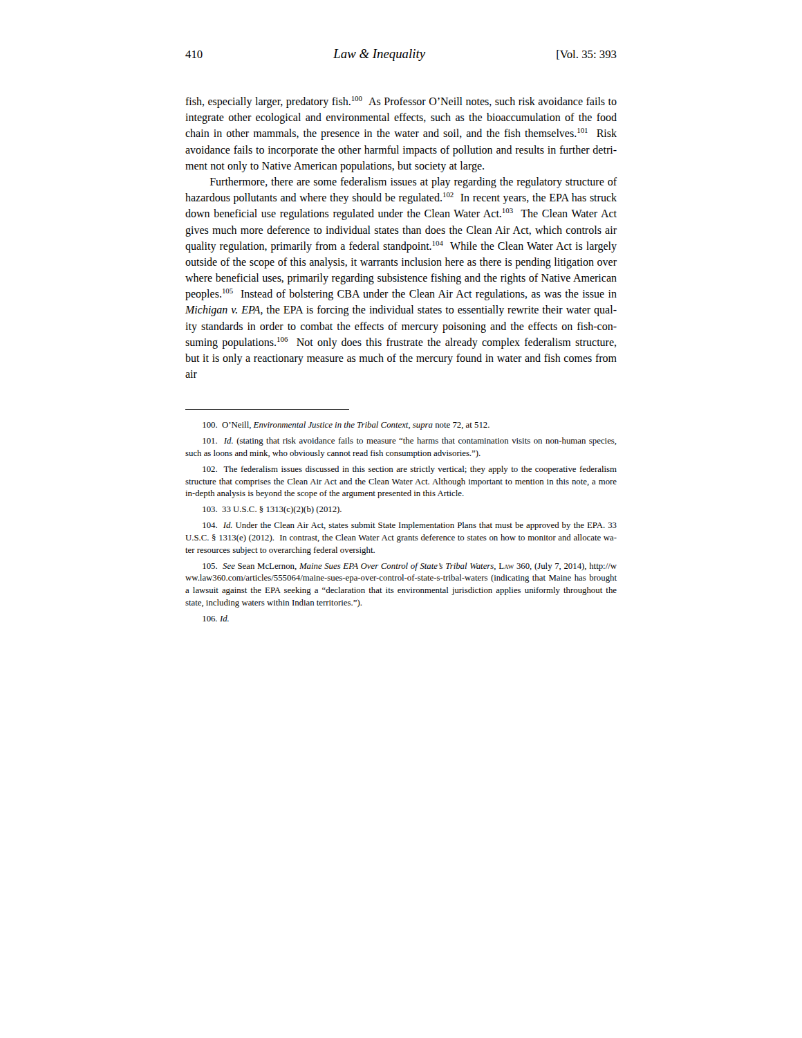410 Law & Inequality [Vol. 35: 393
fish, especially larger, predatory fish.100 As Professor O’Neill notes, such risk avoidance fails to integrate other ecological and environmental effects, such as the bioaccumulation of the food chain in other mammals, the presence in the water and soil, and the fish themselves.101 Risk avoidance fails to incorporate the other harmful impacts of pollution and results in further detriment not only to Native American populations, but society at large.
Furthermore, there are some federalism issues at play regarding the regulatory structure of hazardous pollutants and where they should be regulated.102 In recent years, the EPA has struck down beneficial use regulations regulated under the Clean Water Act.103 The Clean Water Act gives much more deference to individual states than does the Clean Air Act, which controls air quality regulation, primarily from a federal standpoint.104 While the Clean Water Act is largely outside of the scope of this analysis, it warrants inclusion here as there is pending litigation over where beneficial uses, primarily regarding subsistence fishing and the rights of Native American peoples.105 Instead of bolstering CBA under the Clean Air Act regulations, as was the issue in Michigan v. EPA, the EPA is forcing the individual states to essentially rewrite their water quality standards in order to combat the effects of mercury poisoning and the effects on fish-consuming populations.106 Not only does this frustrate the already complex federalism structure, but it is only a reactionary measure as much of the mercury found in water and fish comes from air
100. O’Neill, Environmental Justice in the Tribal Context, supra note 72, at 512.
101. Id. (stating that risk avoidance fails to measure “the harms that contamination visits on non-human species, such as loons and mink, who obviously cannot read fish consumption advisories.”).
102. The federalism issues discussed in this section are strictly vertical; they apply to the cooperative federalism structure that comprises the Clean Air Act and the Clean Water Act. Although important to mention in this note, a more in-depth analysis is beyond the scope of the argument presented in this Article.
103. 33 U.S.C. § 1313(c)(2)(b) (2012).
104. Id. Under the Clean Air Act, states submit State Implementation Plans that must be approved by the EPA. 33 U.S.C. § 1313(e) (2012). In contrast, the Clean Water Act grants deference to states on how to monitor and allocate water resources subject to overarching federal oversight.
105. See Sean McLernon, Maine Sues EPA Over Control of State’s Tribal Waters, Law 360, (July 7, 2014), http://www.law360.com/articles/555064/maine-sues-epa-over-control-of-state-s-tribal-waters (indicating that Maine has brought a lawsuit against the EPA seeking a “declaration that its environmental jurisdiction applies uniformly throughout the state, including waters within Indian territories.”).
106. Id.